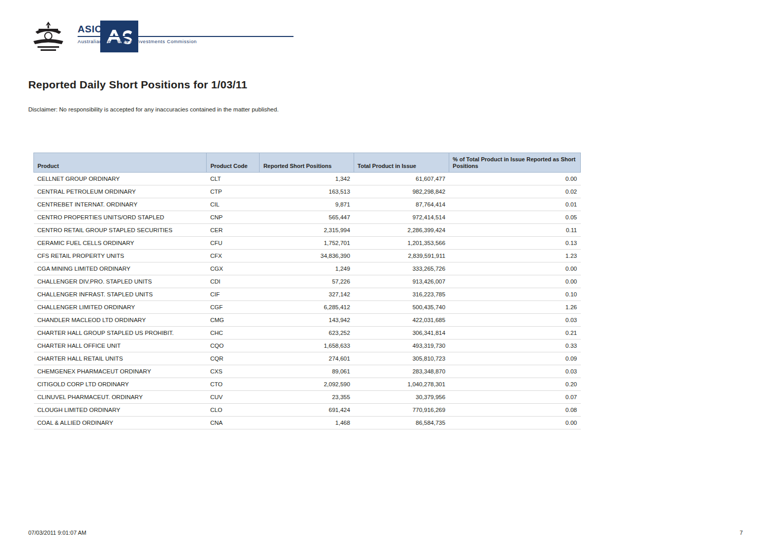ASIC
Australian Securities & Investments Commission
Reported Daily Short Positions for 1/03/11
Disclaimer: No responsibility is accepted for any inaccuracies contained in the matter published.
| Product | Product Code | Reported Short Positions | Total Product in Issue | % of Total Product in Issue Reported as Short Positions |
| --- | --- | --- | --- | --- |
| CELLNET GROUP ORDINARY | CLT | 1,342 | 61,607,477 | 0.00 |
| CENTRAL PETROLEUM ORDINARY | CTP | 163,513 | 982,298,842 | 0.02 |
| CENTREBET INTERNAT. ORDINARY | CIL | 9,871 | 87,764,414 | 0.01 |
| CENTRO PROPERTIES UNITS/ORD STAPLED | CNP | 565,447 | 972,414,514 | 0.05 |
| CENTRO RETAIL GROUP STAPLED SECURITIES | CER | 2,315,994 | 2,286,399,424 | 0.11 |
| CERAMIC FUEL CELLS ORDINARY | CFU | 1,752,701 | 1,201,353,566 | 0.13 |
| CFS RETAIL PROPERTY UNITS | CFX | 34,836,390 | 2,839,591,911 | 1.23 |
| CGA MINING LIMITED ORDINARY | CGX | 1,249 | 333,265,726 | 0.00 |
| CHALLENGER DIV.PRO. STAPLED UNITS | CDI | 57,226 | 913,426,007 | 0.00 |
| CHALLENGER INFRAST. STAPLED UNITS | CIF | 327,142 | 316,223,785 | 0.10 |
| CHALLENGER LIMITED ORDINARY | CGF | 6,285,412 | 500,435,740 | 1.26 |
| CHANDLER MACLEOD LTD ORDINARY | CMG | 143,942 | 422,031,685 | 0.03 |
| CHARTER HALL GROUP STAPLED US PROHIBIT. | CHC | 623,252 | 306,341,814 | 0.21 |
| CHARTER HALL OFFICE UNIT | CQO | 1,658,633 | 493,319,730 | 0.33 |
| CHARTER HALL RETAIL UNITS | CQR | 274,601 | 305,810,723 | 0.09 |
| CHEMGENEX PHARMACEUT ORDINARY | CXS | 89,061 | 283,348,870 | 0.03 |
| CITIGOLD CORP LTD ORDINARY | CTO | 2,092,590 | 1,040,278,301 | 0.20 |
| CLINUVEL PHARMACEUT. ORDINARY | CUV | 23,355 | 30,379,956 | 0.07 |
| CLOUGH LIMITED ORDINARY | CLO | 691,424 | 770,916,269 | 0.08 |
| COAL & ALLIED ORDINARY | CNA | 1,468 | 86,584,735 | 0.00 |
07/03/2011 9:01:07 AM 7